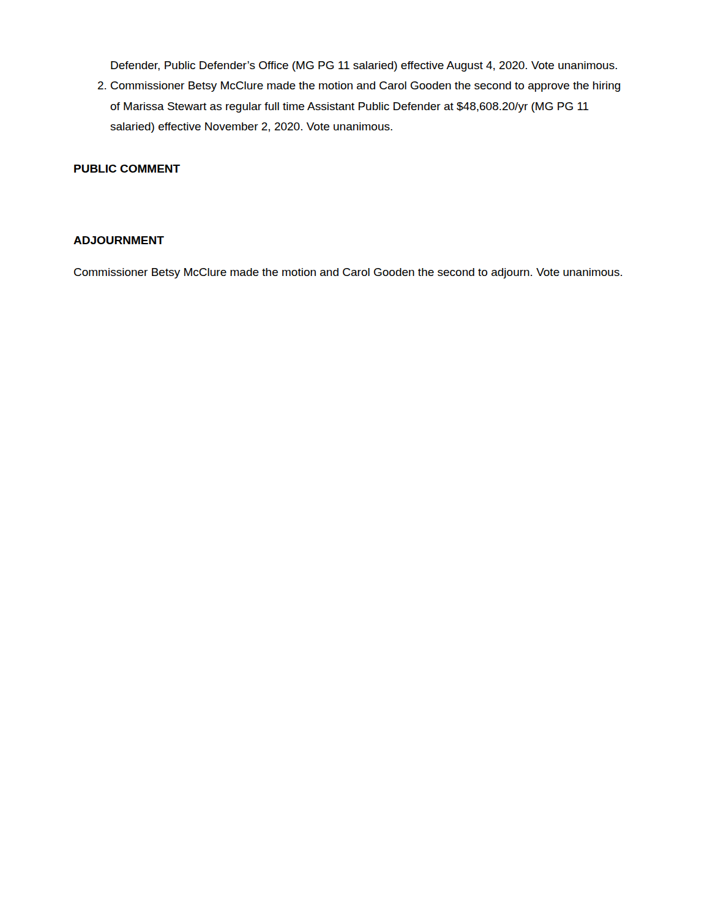Defender, Public Defender’s Office (MG PG 11 salaried) effective August 4, 2020. Vote unanimous.
Commissioner Betsy McClure made the motion and Carol Gooden the second to approve the hiring of Marissa Stewart as regular full time Assistant Public Defender at $48,608.20/yr (MG PG 11 salaried) effective November 2, 2020. Vote unanimous.
PUBLIC COMMENT
ADJOURNMENT
Commissioner Betsy McClure made the motion and Carol Gooden the second to adjourn. Vote unanimous.